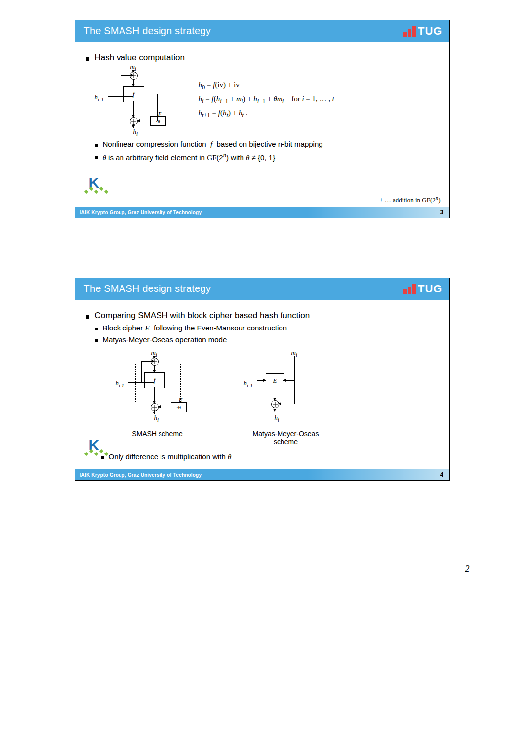The SMASH design strategy
TUG
Hash value computation
mi
hi-1
hi
E
f
·θ
h0 = f(iv) + iv
hi = f(hi−1 + mi) + hi−1 + θmi for i = 1, … , t
ht+1 = f(ht) + ht .
Nonlinear compression function f based on bijective n-bit mapping
θ is an arbitrary field element in GF(2n) with θ ≠ {0, 1}
K
+ … addition in GF(2n)
IAIK Krypto Group, Graz University of Technology 3
The SMASH design strategy
TUG
Comparing SMASH with block cipher based hash function
Block cipher E following the Even-Mansour construction
Matyas-Meyer-Oseas operation mode
mi
hi-1
hi
E
f
·θ
mi
hi-1
hi
E
SMASH scheme
Matyas-Meyer-Oseas scheme
Only difference is multiplication with θ
K
IAIK Krypto Group, Graz University of Technology 4
2